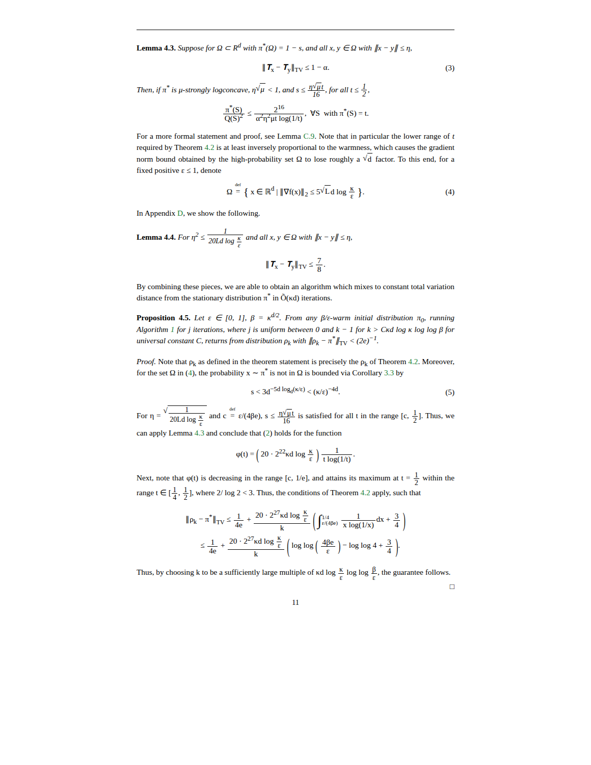Lemma 4.3. Suppose for Ω ⊂ Rd with π*(Ω) = 1 − s, and all x, y ∈ Ω with ∥x − y∥ ≤ η,
∥𝐓x − 𝐓y∥TV ≤ 1 − α. (3)
Then, if π* is μ-strongly logconcave, ημ < 1, and s ≤ ημt 16, for all t ≤ 12,
π*(S) Q(S)2 ≤ 216 α2η2μt log(1/t), ∀S with π*(S) = t.
For a more formal statement and proof, see Lemma C.9. Note that in particular the lower range of t required by Theorem 4.2 is at least inversely proportional to the warmness, which causes the gradient norm bound obtained by the high-probability set Ω to lose roughly a d factor. To this end, for a fixed positive ε ≤ 1, denote
Ω def= { x ∈ ℝd | ∥∇f(x)∥2 ≤ 5Ld log κε }. (4)
In Appendix D, we show the following.
Lemma 4.4. For η2 ≤ 120Ld log κε and all x, y ∈ Ω with ∥x − y∥ ≤ η,
∥𝐓x − 𝐓y∥TV ≤ 78.
By combining these pieces, we are able to obtain an algorithm which mixes to constant total variation distance from the stationary distribution π* in Õ(κd) iterations.
Proposition 4.5. Let ε ∈ [0, 1], β = κd/2. From any β/ε-warm initial distribution π0, running Algorithm 1 for j iterations, where j is uniform between 0 and k − 1 for k > Cκd log κ log log β for universal constant C, returns from distribution ρk with ∥ρk − π*∥TV < (2e)−1.
Proof. Note that ρk as defined in the theorem statement is precisely the ρk of Theorem 4.2. Moreover, for the set Ω in (4), the probability x ∼ π* is not in Ω is bounded via Corollary 3.3 by
s < 3d−5d logd(κ/ε) < (κ/ε)−4d. (5)
For η = 120Ld log κε and c def= ε/(4βe), s ≤ ημt 16 is satisfied for all t in the range [c, 12]. Thus, we can apply Lemma 4.3 and conclude that (2) holds for the function
φ(t) = ( 20 · 222κd log κε ) 1 t log(1/t).
Next, note that φ(t) is decreasing in the range [c, 1/e], and attains its maximum at t = 12 within the range t ∈ [14, 12], where 2/ log 2 < 3. Thus, the conditions of Theorem 4.2 apply, such that
∥ρk − π*∥TV ≤ 14e + 20 · 227κd log κε k ( ∫1/4 ε/(4βe) 1 x log(1/x) dx + 34 )
≤ 14e + 20 · 227κd log κε k ( log log ( 4βe ε ) − log log 4 + 34 ).
Thus, by choosing k to be a sufficiently large multiple of κd log κε log log βε, the guarantee follows. □
11